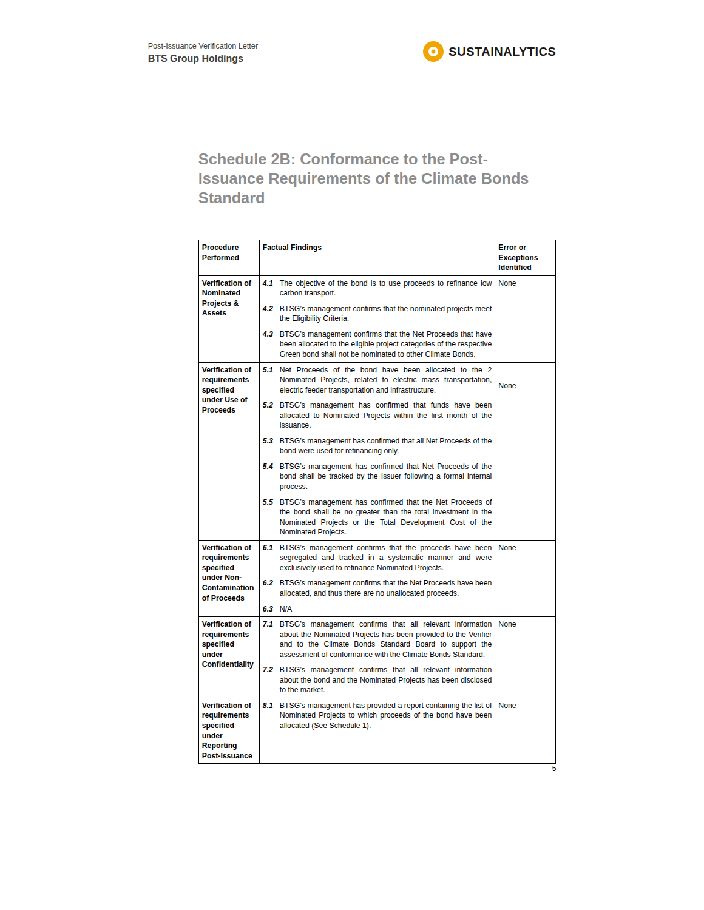Post-Issuance Verification Letter
BTS Group Holdings
SUSTAINALYTICS
Schedule 2B: Conformance to the Post-Issuance Requirements of the Climate Bonds Standard
| Procedure Performed | Factual Findings | Error or Exceptions Identified |
| --- | --- | --- |
| Verification of Nominated Projects & Assets | 4.1 The objective of the bond is to use proceeds to refinance low carbon transport. 4.2 BTSG’s management confirms that the nominated projects meet the Eligibility Criteria. 4.3 BTSG’s management confirms that the Net Proceeds that have been allocated to the eligible project categories of the respective Green bond shall not be nominated to other Climate Bonds. | None |
| Verification of requirements specified under Use of Proceeds | 5.1 Net Proceeds of the bond have been allocated to the 2 Nominated Projects, related to electric mass transportation, electric feeder transportation and infrastructure. 5.2 BTSG’s management has confirmed that funds have been allocated to Nominated Projects within the first month of the issuance. 5.3 BTSG’s management has confirmed that all Net Proceeds of the bond were used for refinancing only. 5.4 BTSG’s management has confirmed that Net Proceeds of the bond shall be tracked by the Issuer following a formal internal process. 5.5 BTSG’s management has confirmed that the Net Proceeds of the bond shall be no greater than the total investment in the Nominated Projects or the Total Development Cost of the Nominated Projects. | None |
| Verification of requirements specified under Non-Contamination of Proceeds | 6.1 BTSG’s management confirms that the proceeds have been segregated and tracked in a systematic manner and were exclusively used to refinance Nominated Projects. 6.2 BTSG’s management confirms that the Net Proceeds have been allocated, and thus there are no unallocated proceeds. 6.3 N/A | None |
| Verification of requirements specified under Confidentiality | 7.1 BTSG’s management confirms that all relevant information about the Nominated Projects has been provided to the Verifier and to the Climate Bonds Standard Board to support the assessment of conformance with the Climate Bonds Standard. 7.2 BTSG’s management confirms that all relevant information about the bond and the Nominated Projects has been disclosed to the market. | None |
| Verification of requirements specified under Reporting Post-Issuance | 8.1 BTSG’s management has provided a report containing the list of Nominated Projects to which proceeds of the bond have been allocated (See Schedule 1). | None |
5